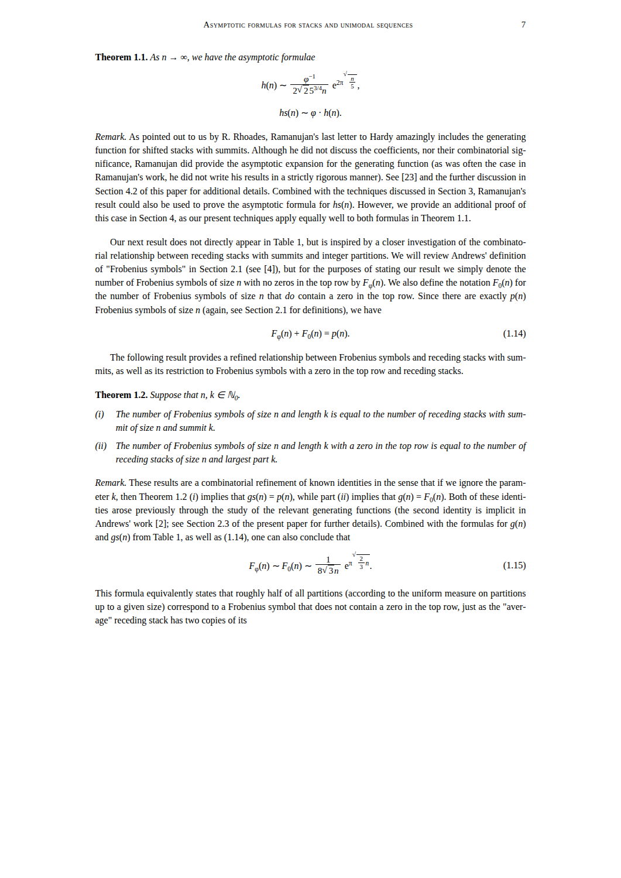Asymptotic formulas for stacks and unimodal sequences 7
Theorem 1.1. As n → ∞, we have the asymptotic formulae
h(n) ∼ φ−1 2253/4n e2πn 5,
hs(n) ∼ φ · h(n).
Remark. As pointed out to us by R. Rhoades, Ramanujan's last letter to Hardy amazingly includes the generating function for shifted stacks with summits. Although he did not discuss the coefficients, nor their combinatorial significance, Ramanujan did provide the asymptotic expansion for the generating function (as was often the case in Ramanujan's work, he did not write his results in a strictly rigorous manner). See [23] and the further discussion in Section 4.2 of this paper for additional details. Combined with the techniques discussed in Section 3, Ramanujan's result could also be used to prove the asymptotic formula for hs(n). However, we provide an additional proof of this case in Section 4, as our present techniques apply equally well to both formulas in Theorem 1.1.
Our next result does not directly appear in Table 1, but is inspired by a closer investigation of the combinatorial relationship between receding stacks with summits and integer partitions. We will review Andrews' definition of "Frobenius symbols" in Section 2.1 (see [4]), but for the purposes of stating our result we simply denote the number of Frobenius symbols of size n with no zeros in the top row by Fφ(n). We also define the notation F0(n) for the number of Frobenius symbols of size n that do contain a zero in the top row. Since there are exactly p(n) Frobenius symbols of size n (again, see Section 2.1 for definitions), we have
Fφ(n) + F0(n) = p(n). (1.14)
The following result provides a refined relationship between Frobenius symbols and receding stacks with summits, as well as its restriction to Frobenius symbols with a zero in the top row and receding stacks.
Theorem 1.2. Suppose that n, k ∈ ℕ0.
(i) The number of Frobenius symbols of size n and length k is equal to the number of receding stacks with summit of size n and summit k.
(ii) The number of Frobenius symbols of size n and length k with a zero in the top row is equal to the number of receding stacks of size n and largest part k.
Remark. These results are a combinatorial refinement of known identities in the sense that if we ignore the parameter k, then Theorem 1.2 (i) implies that gs(n) = p(n), while part (ii) implies that g(n) = F0(n). Both of these identities arose previously through the study of the relevant generating functions (the second identity is implicit in Andrews' work [2]; see Section 2.3 of the present paper for further details). Combined with the formulas for g(n) and gs(n) from Table 1, as well as (1.14), one can also conclude that
Fφ(n) ∼ F0(n) ∼ 1 83 n eπ23 n. (1.15)
This formula equivalently states that roughly half of all partitions (according to the uniform measure on partitions up to a given size) correspond to a Frobenius symbol that does not contain a zero in the top row, just as the "average" receding stack has two copies of its